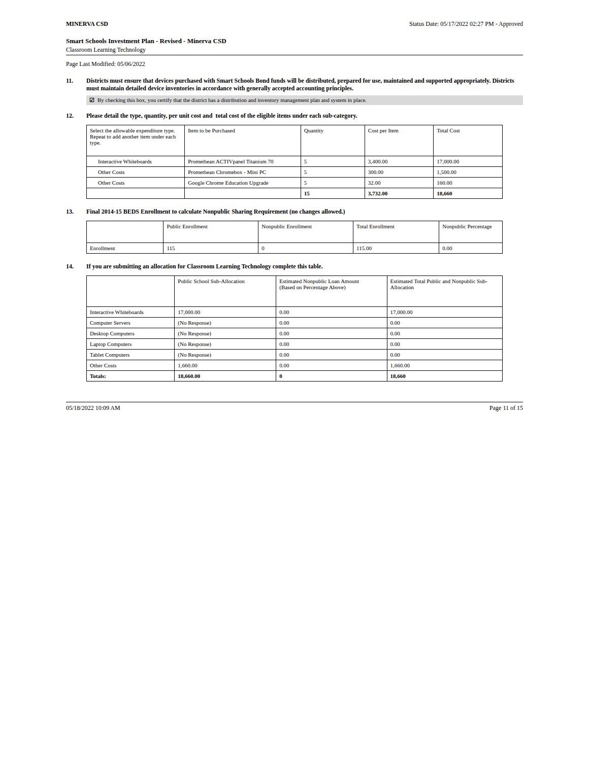MINERVA CSD
Status Date: 05/17/2022 02:27 PM - Approved
Smart Schools Investment Plan - Revised - Minerva CSD
Classroom Learning Technology
Page Last Modified: 05/06/2022
11.
Districts must ensure that devices purchased with Smart Schools Bond funds will be distributed, prepared for use, maintained and supported appropriately. Districts must maintain detailed device inventories in accordance with generally accepted accounting principles.
☑By checking this box, you certify that the district has a distribution and inventory management plan and system in place.
12.
Please detail the type, quantity, per unit cost and total cost of the eligible items under each sub-category.
| Select the allowable expenditure type. Repeat to add another item under each type. | Item to be Purchased | Quantity | Cost per Item | Total Cost |
| Interactive Whiteboards | Promethean ACTIVpanel Titanium 70 | 5 | 3,400.00 | 17,000.00 |
| Other Costs | Promethean Chromebox - Mini PC | 5 | 300.00 | 1,500.00 |
| Other Costs | Google Chrome Education Upgrade | 5 | 32.00 | 160.00 |
| | | 15 | 3,732.00 | 18,660 |
13.
Final 2014-15 BEDS Enrollment to calculate Nonpublic Sharing Requirement (no changes allowed.)
| | Public Enrollment | Nonpublic Enrollment | Total Enrollment | Nonpublic Percentage |
| Enrollment | 115 | 0 | 115.00 | 0.00 |
14.
If you are submitting an allocation for Classroom Learning Technology complete this table.
| | Public School Sub-Allocation | Estimated Nonpublic Loan Amount (Based on Percentage Above) | Estimated Total Public and Nonpublic Sub-Allocation |
| Interactive Whiteboards | 17,000.00 | 0.00 | 17,000.00 |
| Computer Servers | (No Response) | 0.00 | 0.00 |
| Desktop Computers | (No Response) | 0.00 | 0.00 |
| Laptop Computers | (No Response) | 0.00 | 0.00 |
| Tablet Computers | (No Response) | 0.00 | 0.00 |
| Other Costs | 1,660.00 | 0.00 | 1,660.00 |
| Totals: | 18,660.00 | 0 | 18,660 |
05/18/2022 10:09 AM
Page 11 of 15